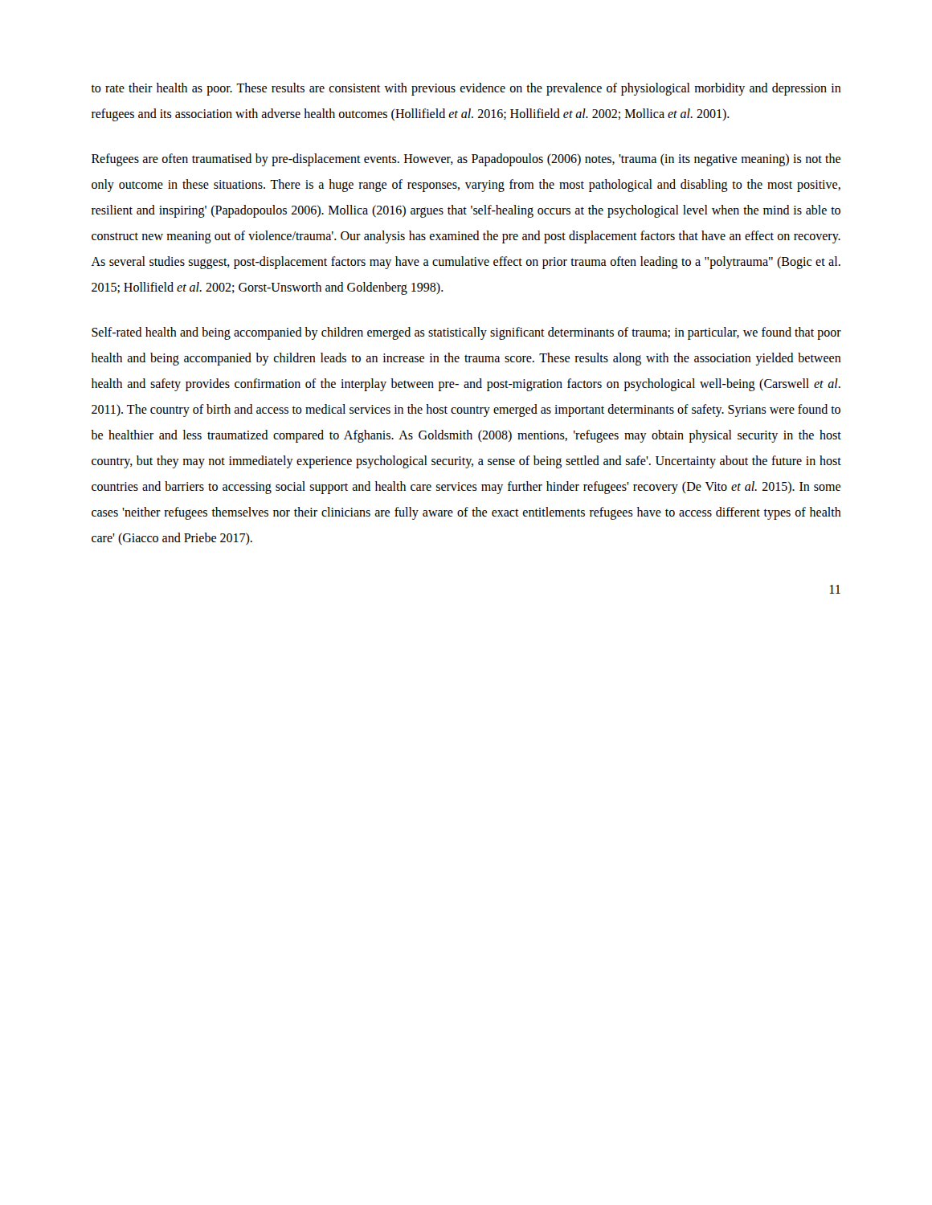to rate their health as poor. These results are consistent with previous evidence on the prevalence of physiological morbidity and depression in refugees and its association with adverse health outcomes (Hollifield et al. 2016; Hollifield et al. 2002; Mollica et al. 2001).
Refugees are often traumatised by pre-displacement events. However, as Papadopoulos (2006) notes, 'trauma (in its negative meaning) is not the only outcome in these situations. There is a huge range of responses, varying from the most pathological and disabling to the most positive, resilient and inspiring' (Papadopoulos 2006). Mollica (2016) argues that 'self-healing occurs at the psychological level when the mind is able to construct new meaning out of violence/trauma'. Our analysis has examined the pre and post displacement factors that have an effect on recovery. As several studies suggest, post-displacement factors may have a cumulative effect on prior trauma often leading to a "polytrauma" (Bogic et al. 2015; Hollifield et al. 2002; Gorst-Unsworth and Goldenberg 1998).
Self-rated health and being accompanied by children emerged as statistically significant determinants of trauma; in particular, we found that poor health and being accompanied by children leads to an increase in the trauma score. These results along with the association yielded between health and safety provides confirmation of the interplay between pre- and post-migration factors on psychological well-being (Carswell et al. 2011). The country of birth and access to medical services in the host country emerged as important determinants of safety. Syrians were found to be healthier and less traumatized compared to Afghanis. As Goldsmith (2008) mentions, 'refugees may obtain physical security in the host country, but they may not immediately experience psychological security, a sense of being settled and safe'. Uncertainty about the future in host countries and barriers to accessing social support and health care services may further hinder refugees' recovery (De Vito et al. 2015). In some cases 'neither refugees themselves nor their clinicians are fully aware of the exact entitlements refugees have to access different types of health care' (Giacco and Priebe 2017).
11